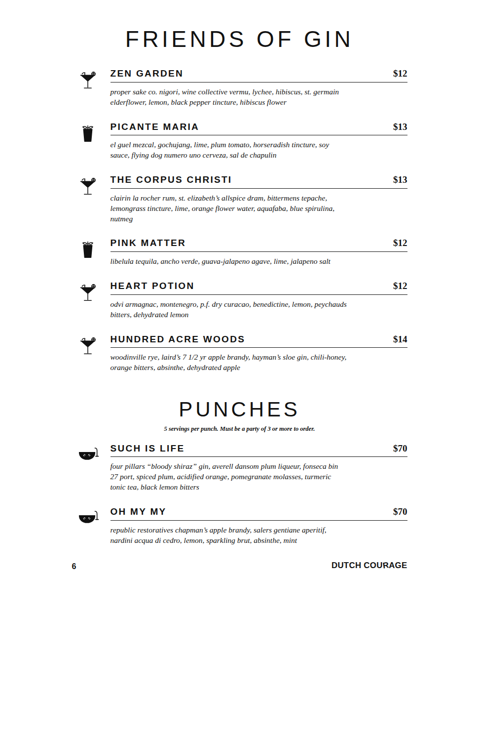Friends of Gin
Zen Garden
$12
proper sake co. nigori, wine collective vermu, lychee, hibiscus, st. germain elderflower, lemon, black pepper tincture, hibiscus flower
Picante Maria
$13
el guel mezcal, gochujang, lime, plum tomato, horseradish tincture, soy sauce, flying dog numero uno cerveza, sal de chapulin
The Corpus Christi
$13
clairin la rocher rum, st. elizabeth’s allspice dram, bittermens tepache, lemongrass tincture, lime, orange flower water, aquafaba, blue spirulina, nutmeg
Pink Matter
$12
libelula tequila, ancho verde, guava-jalapeno agave, lime, jalapeno salt
Heart Potion
$12
odvi armagnac, montenegro, p.f. dry curacao, benedictine, lemon, peychauds bitters, dehydrated lemon
Hundred Acre Woods
$14
woodinville rye, laird’s 7 1/2 yr apple brandy, hayman’s sloe gin, chili-honey, orange bitters, absinthe, dehydrated apple
Punches
5 servings per punch. Must be a party of 3 or more to order.
Such is Life
$70
four pillars “bloody shiraz” gin, averell dansom plum liqueur, fonseca bin 27 port, spiced plum, acidified orange, pomegranate molasses, turmeric tonic tea, black lemon bitters
Oh My My
$70
republic restoratives chapman’s apple brandy, salers gentiane aperitif, nardini acqua di cedro, lemon, sparkling brut, absinthe, mint
6 Dutch Courage